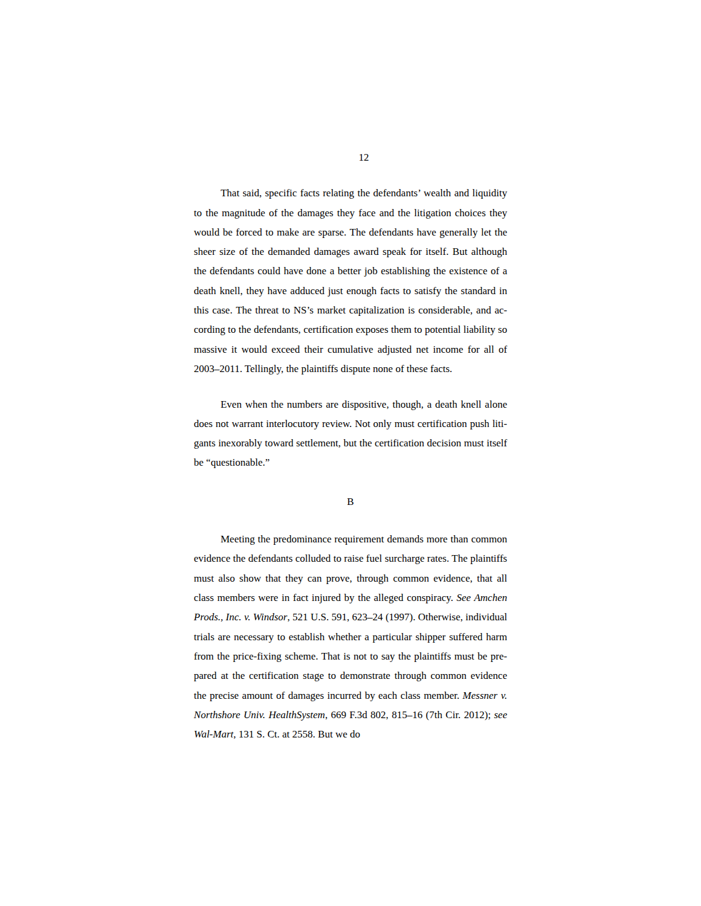12
That said, specific facts relating the defendants’ wealth and liquidity to the magnitude of the damages they face and the litigation choices they would be forced to make are sparse. The defendants have generally let the sheer size of the demanded damages award speak for itself. But although the defendants could have done a better job establishing the existence of a death knell, they have adduced just enough facts to satisfy the standard in this case. The threat to NS’s market capitalization is considerable, and according to the defendants, certification exposes them to potential liability so massive it would exceed their cumulative adjusted net income for all of 2003–2011. Tellingly, the plaintiffs dispute none of these facts.
Even when the numbers are dispositive, though, a death knell alone does not warrant interlocutory review. Not only must certification push litigants inexorably toward settlement, but the certification decision must itself be “questionable.”
B
Meeting the predominance requirement demands more than common evidence the defendants colluded to raise fuel surcharge rates. The plaintiffs must also show that they can prove, through common evidence, that all class members were in fact injured by the alleged conspiracy. See Amchen Prods., Inc. v. Windsor, 521 U.S. 591, 623–24 (1997). Otherwise, individual trials are necessary to establish whether a particular shipper suffered harm from the price-fixing scheme. That is not to say the plaintiffs must be prepared at the certification stage to demonstrate through common evidence the precise amount of damages incurred by each class member. Messner v. Northshore Univ. HealthSystem, 669 F.3d 802, 815–16 (7th Cir. 2012); see Wal-Mart, 131 S. Ct. at 2558. But we do